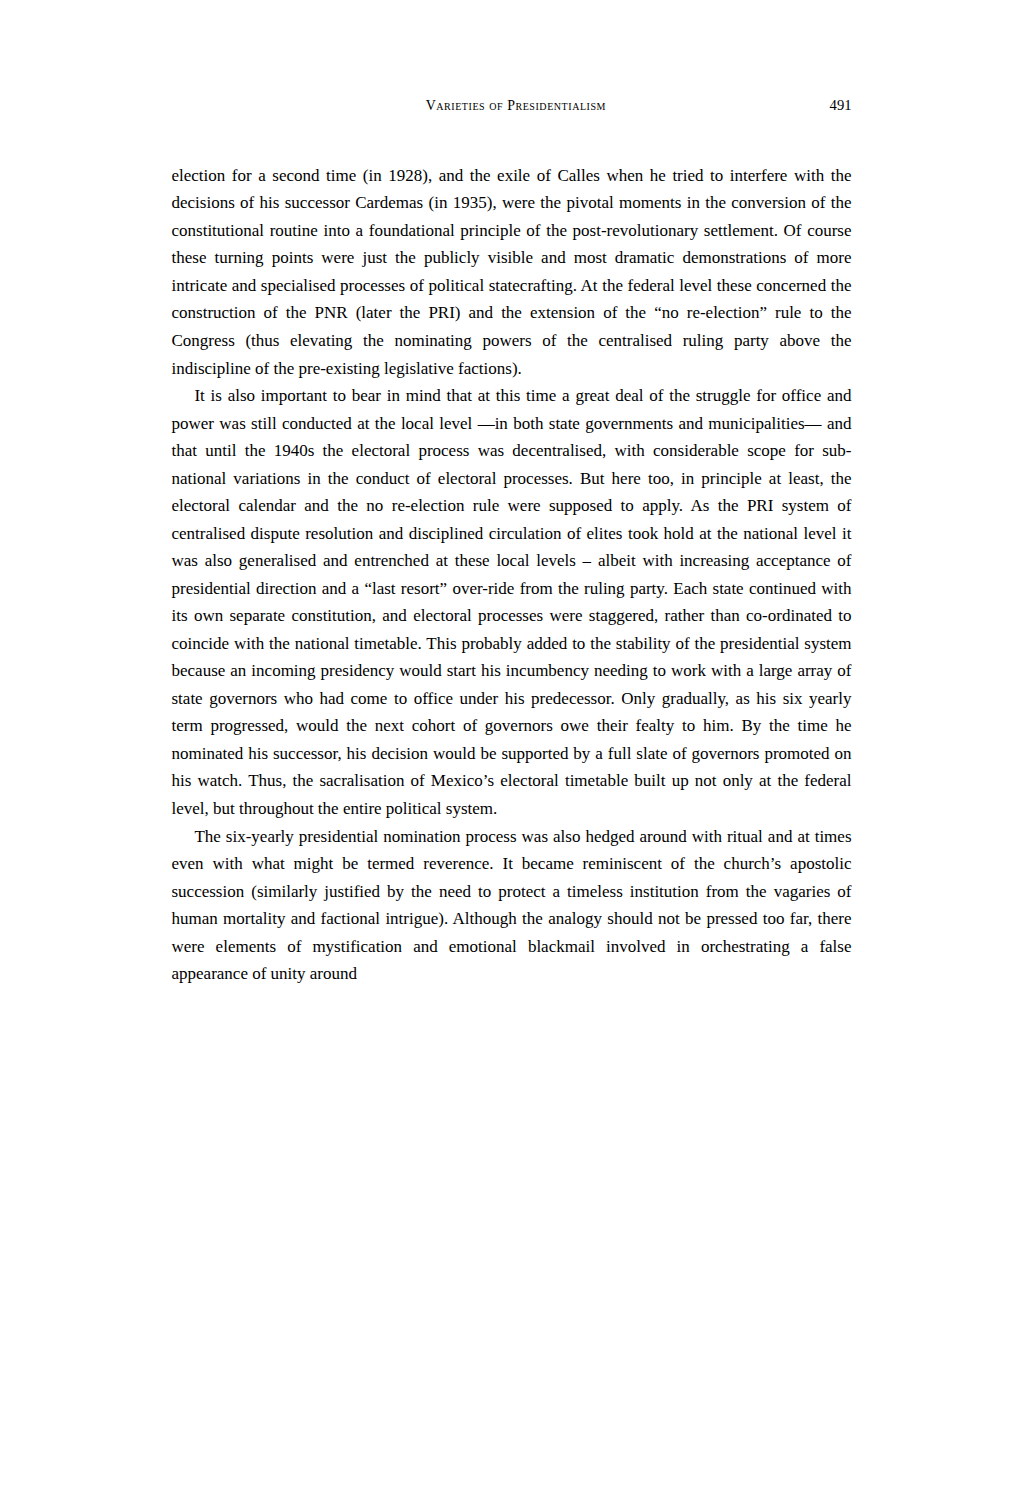Varieties of Presidentialism 491
election for a second time (in 1928), and the exile of Calles when he tried to interfere with the decisions of his successor Cardemas (in 1935), were the pivotal moments in the conversion of the constitutional routine into a foundational principle of the post-revolutionary settlement. Of course these turning points were just the publicly visible and most dramatic demonstrations of more intricate and specialised processes of political statecrafting. At the federal level these concerned the construction of the PNR (later the PRI) and the extension of the “no re-election” rule to the Congress (thus elevating the nominating powers of the centralised ruling party above the indiscipline of the pre-existing legislative factions).
It is also important to bear in mind that at this time a great deal of the struggle for office and power was still conducted at the local level —in both state governments and municipalities— and that until the 1940s the electoral process was decentralised, with considerable scope for sub-national variations in the conduct of electoral processes. But here too, in principle at least, the electoral calendar and the no re-election rule were supposed to apply. As the PRI system of centralised dispute resolution and disciplined circulation of elites took hold at the national level it was also generalised and entrenched at these local levels – albeit with increasing acceptance of presidential direction and a “last resort” over-ride from the ruling party. Each state continued with its own separate constitution, and electoral processes were staggered, rather than co-ordinated to coincide with the national timetable. This probably added to the stability of the presidential system because an incoming presidency would start his incumbency needing to work with a large array of state governors who had come to office under his predecessor. Only gradually, as his six yearly term progressed, would the next cohort of governors owe their fealty to him. By the time he nominated his successor, his decision would be supported by a full slate of governors promoted on his watch. Thus, the sacralisation of Mexico’s electoral timetable built up not only at the federal level, but throughout the entire political system.
The six-yearly presidential nomination process was also hedged around with ritual and at times even with what might be termed reverence. It became reminiscent of the church’s apostolic succession (similarly justified by the need to protect a timeless institution from the vagaries of human mortality and factional intrigue). Although the analogy should not be pressed too far, there were elements of mystification and emotional blackmail involved in orchestrating a false appearance of unity around